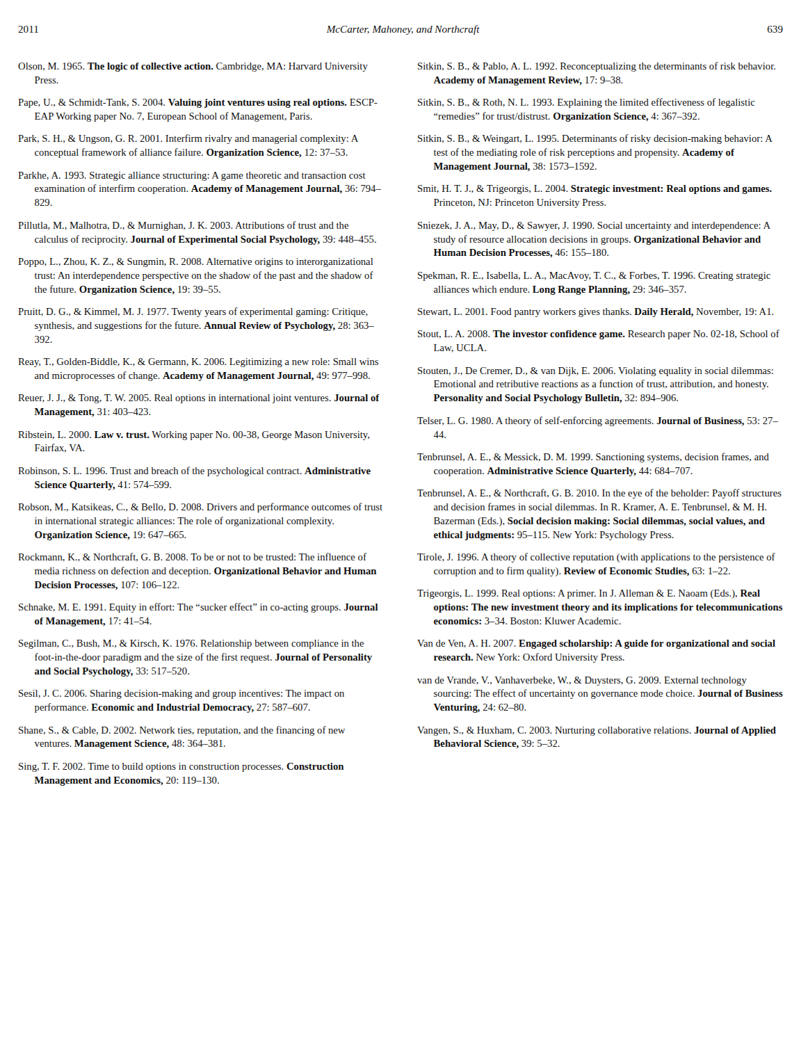2011 McCarter, Mahoney, and Northcraft 639
Olson, M. 1965. The logic of collective action. Cambridge, MA: Harvard University Press.
Pape, U., & Schmidt-Tank, S. 2004. Valuing joint ventures using real options. ESCP-EAP Working paper No. 7, European School of Management, Paris.
Park, S. H., & Ungson, G. R. 2001. Interfirm rivalry and managerial complexity: A conceptual framework of alliance failure. Organization Science, 12: 37–53.
Parkhe, A. 1993. Strategic alliance structuring: A game theoretic and transaction cost examination of interfirm cooperation. Academy of Management Journal, 36: 794–829.
Pillutla, M., Malhotra, D., & Murnighan, J. K. 2003. Attributions of trust and the calculus of reciprocity. Journal of Experimental Social Psychology, 39: 448–455.
Poppo, L., Zhou, K. Z., & Sungmin, R. 2008. Alternative origins to interorganizational trust: An interdependence perspective on the shadow of the past and the shadow of the future. Organization Science, 19: 39–55.
Pruitt, D. G., & Kimmel, M. J. 1977. Twenty years of experimental gaming: Critique, synthesis, and suggestions for the future. Annual Review of Psychology, 28: 363–392.
Reay, T., Golden-Biddle, K., & Germann, K. 2006. Legitimizing a new role: Small wins and microprocesses of change. Academy of Management Journal, 49: 977–998.
Reuer, J. J., & Tong, T. W. 2005. Real options in international joint ventures. Journal of Management, 31: 403–423.
Ribstein, L. 2000. Law v. trust. Working paper No. 00-38, George Mason University, Fairfax, VA.
Robinson, S. L. 1996. Trust and breach of the psychological contract. Administrative Science Quarterly, 41: 574–599.
Robson, M., Katsikeas, C., & Bello, D. 2008. Drivers and performance outcomes of trust in international strategic alliances: The role of organizational complexity. Organization Science, 19: 647–665.
Rockmann, K., & Northcraft, G. B. 2008. To be or not to be trusted: The influence of media richness on defection and deception. Organizational Behavior and Human Decision Processes, 107: 106–122.
Schnake, M. E. 1991. Equity in effort: The “sucker effect” in co-acting groups. Journal of Management, 17: 41–54.
Segilman, C., Bush, M., & Kirsch, K. 1976. Relationship between compliance in the foot-in-the-door paradigm and the size of the first request. Journal of Personality and Social Psychology, 33: 517–520.
Sesil, J. C. 2006. Sharing decision-making and group incentives: The impact on performance. Economic and Industrial Democracy, 27: 587–607.
Shane, S., & Cable, D. 2002. Network ties, reputation, and the financing of new ventures. Management Science, 48: 364–381.
Sing, T. F. 2002. Time to build options in construction processes. Construction Management and Economics, 20: 119–130.
Sitkin, S. B., & Pablo, A. L. 1992. Reconceptualizing the determinants of risk behavior. Academy of Management Review, 17: 9–38.
Sitkin, S. B., & Roth, N. L. 1993. Explaining the limited effectiveness of legalistic “remedies” for trust/distrust. Organization Science, 4: 367–392.
Sitkin, S. B., & Weingart, L. 1995. Determinants of risky decision-making behavior: A test of the mediating role of risk perceptions and propensity. Academy of Management Journal, 38: 1573–1592.
Smit, H. T. J., & Trigeorgis, L. 2004. Strategic investment: Real options and games. Princeton, NJ: Princeton University Press.
Sniezek, J. A., May, D., & Sawyer, J. 1990. Social uncertainty and interdependence: A study of resource allocation decisions in groups. Organizational Behavior and Human Decision Processes, 46: 155–180.
Spekman, R. E., Isabella, L. A., MacAvoy, T. C., & Forbes, T. 1996. Creating strategic alliances which endure. Long Range Planning, 29: 346–357.
Stewart, L. 2001. Food pantry workers gives thanks. Daily Herald, November, 19: A1.
Stout, L. A. 2008. The investor confidence game. Research paper No. 02-18, School of Law, UCLA.
Stouten, J., De Cremer, D., & van Dijk, E. 2006. Violating equality in social dilemmas: Emotional and retributive reactions as a function of trust, attribution, and honesty. Personality and Social Psychology Bulletin, 32: 894–906.
Telser, L. G. 1980. A theory of self-enforcing agreements. Journal of Business, 53: 27–44.
Tenbrunsel, A. E., & Messick, D. M. 1999. Sanctioning systems, decision frames, and cooperation. Administrative Science Quarterly, 44: 684–707.
Tenbrunsel, A. E., & Northcraft, G. B. 2010. In the eye of the beholder: Payoff structures and decision frames in social dilemmas. In R. Kramer, A. E. Tenbrunsel, & M. H. Bazerman (Eds.), Social decision making: Social dilemmas, social values, and ethical judgments: 95–115. New York: Psychology Press.
Tirole, J. 1996. A theory of collective reputation (with applications to the persistence of corruption and to firm quality). Review of Economic Studies, 63: 1–22.
Trigeorgis, L. 1999. Real options: A primer. In J. Alleman & E. Naoam (Eds.), Real options: The new investment theory and its implications for telecommunications economics: 3–34. Boston: Kluwer Academic.
Van de Ven, A. H. 2007. Engaged scholarship: A guide for organizational and social research. New York: Oxford University Press.
van de Vrande, V., Vanhaverbeke, W., & Duysters, G. 2009. External technology sourcing: The effect of uncertainty on governance mode choice. Journal of Business Venturing, 24: 62–80.
Vangen, S., & Huxham, C. 2003. Nurturing collaborative relations. Journal of Applied Behavioral Science, 39: 5–32.